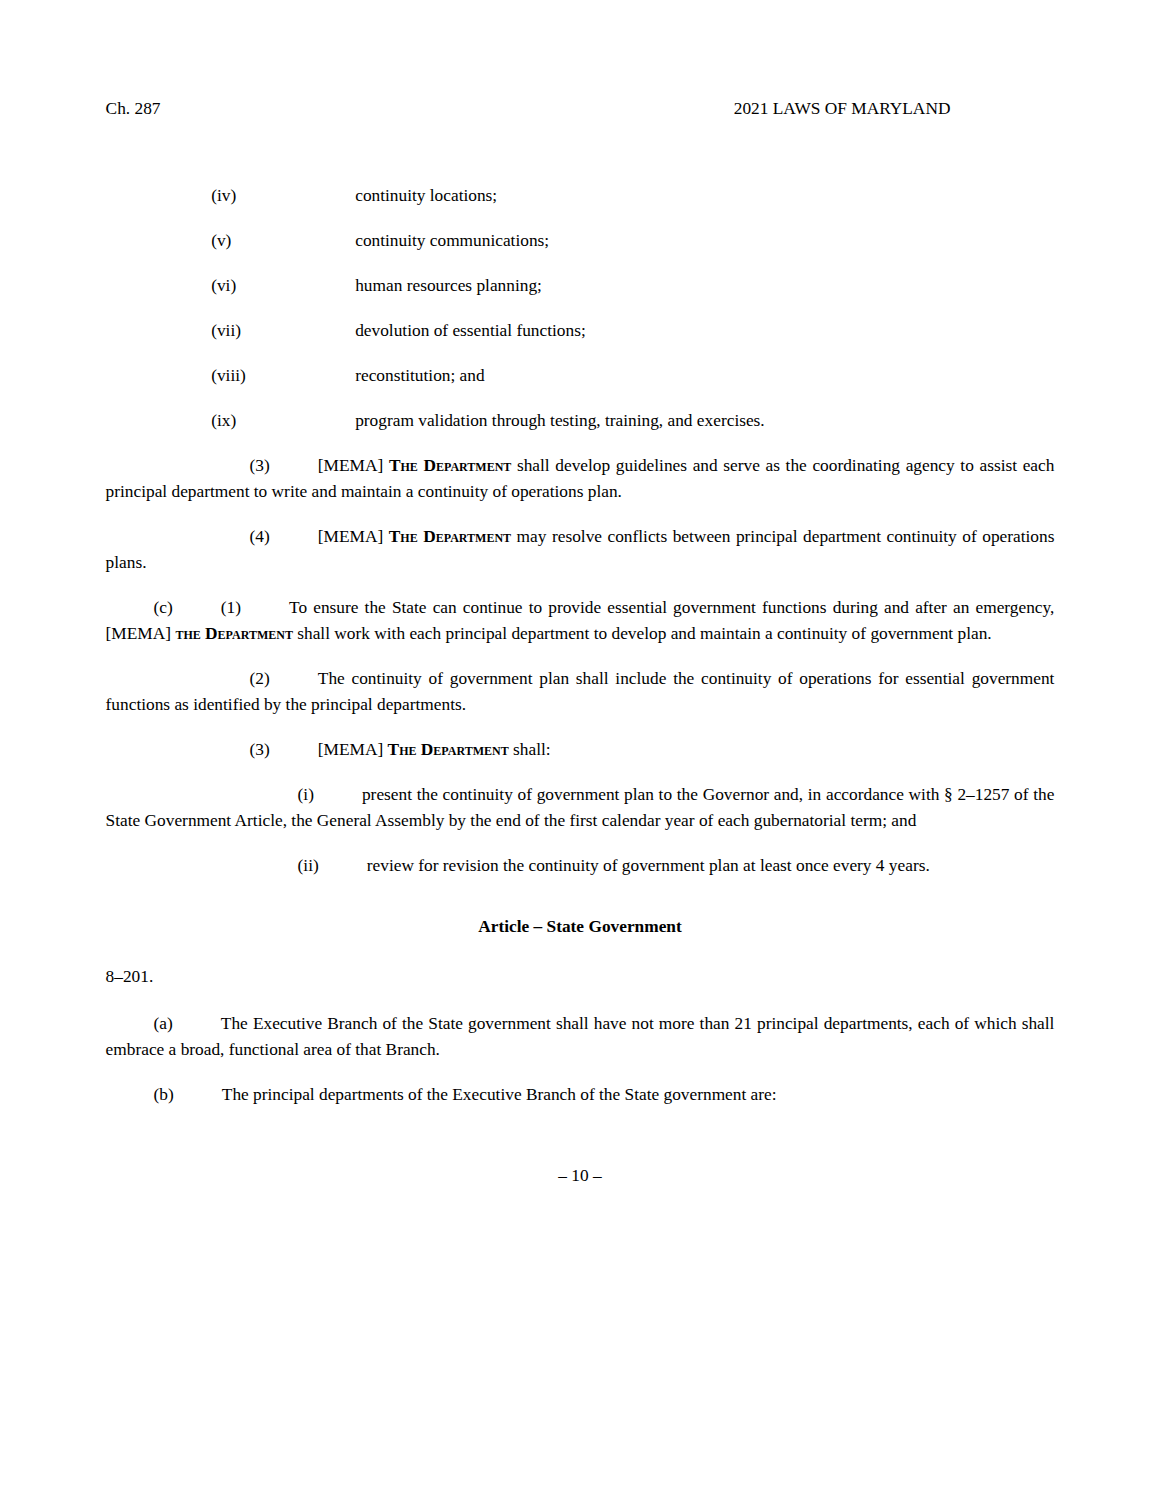Ch. 287 2021 LAWS OF MARYLAND
(iv) continuity locations;
(v) continuity communications;
(vi) human resources planning;
(vii) devolution of essential functions;
(viii) reconstitution; and
(ix) program validation through testing, training, and exercises.
(3) [MEMA] The Department shall develop guidelines and serve as the coordinating agency to assist each principal department to write and maintain a continuity of operations plan.
(4) [MEMA] The Department may resolve conflicts between principal department continuity of operations plans.
(c) (1) To ensure the State can continue to provide essential government functions during and after an emergency, [MEMA] the Department shall work with each principal department to develop and maintain a continuity of government plan.
(2) The continuity of government plan shall include the continuity of operations for essential government functions as identified by the principal departments.
(3) [MEMA] The Department shall:
(i) present the continuity of government plan to the Governor and, in accordance with § 2–1257 of the State Government Article, the General Assembly by the end of the first calendar year of each gubernatorial term; and
(ii) review for revision the continuity of government plan at least once every 4 years.
Article – State Government
8–201.
(a) The Executive Branch of the State government shall have not more than 21 principal departments, each of which shall embrace a broad, functional area of that Branch.
(b) The principal departments of the Executive Branch of the State government are:
– 10 –